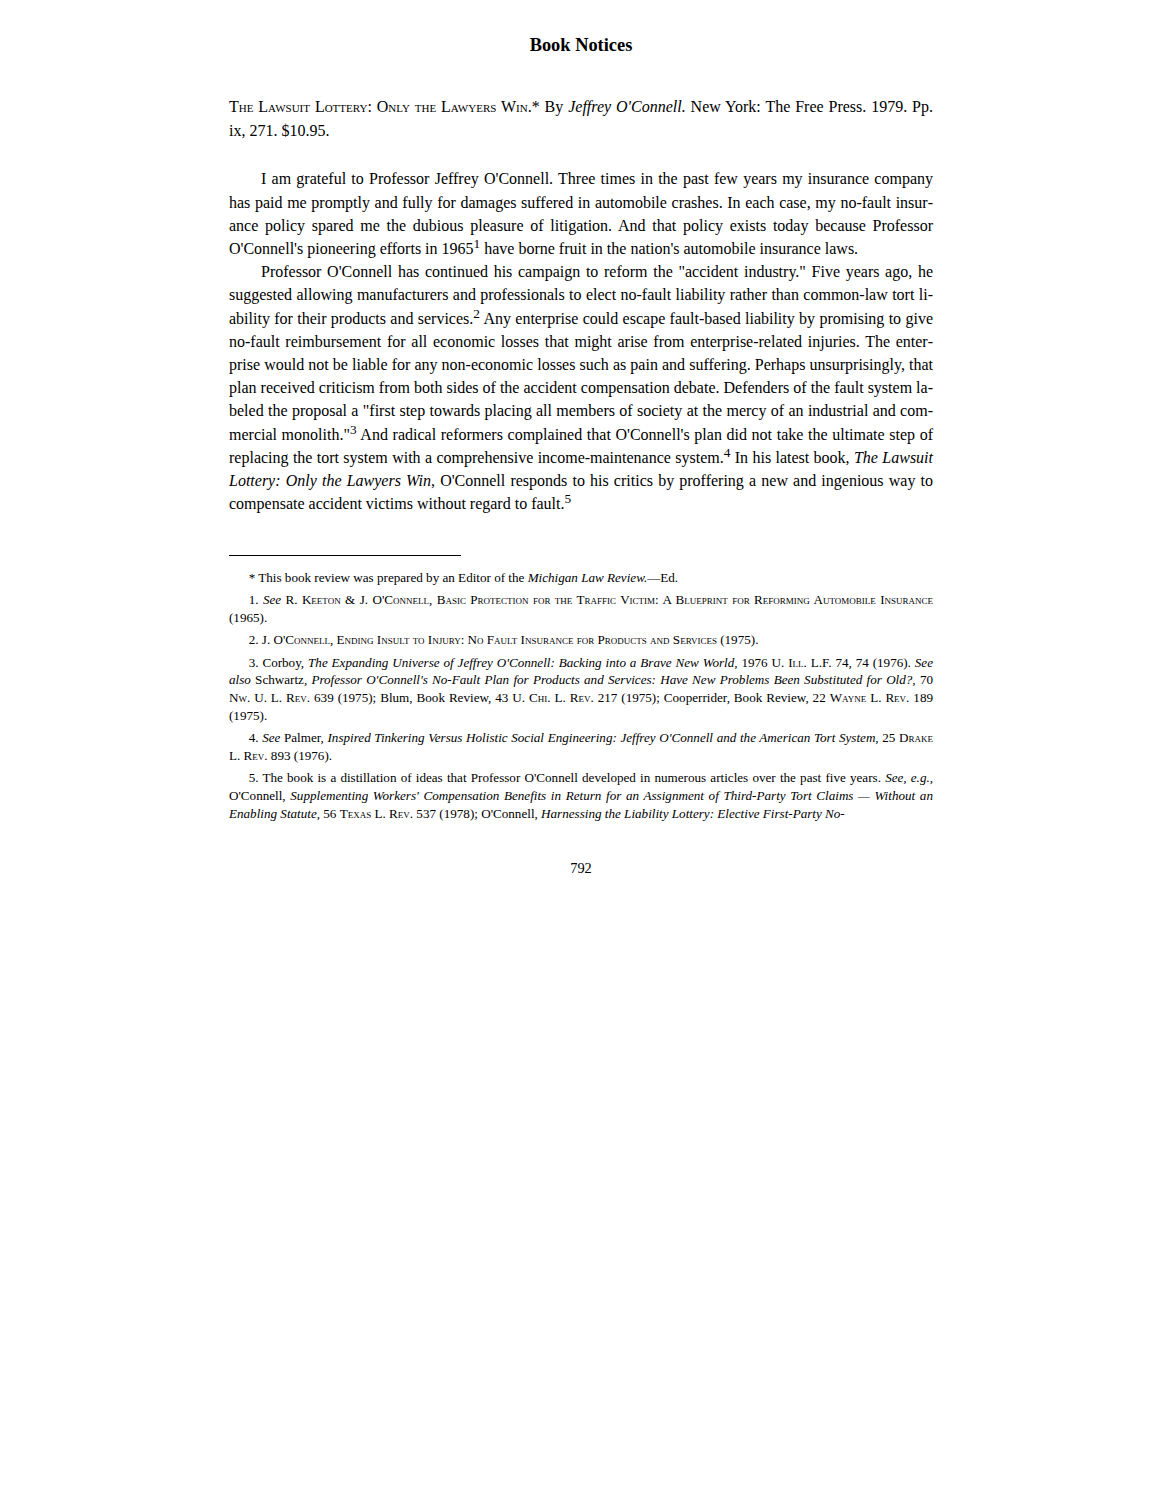Book Notices
The Lawsuit Lottery: Only the Lawyers Win.* By Jeffrey O'Connell. New York: The Free Press. 1979. Pp. ix, 271. $10.95.
I am grateful to Professor Jeffrey O'Connell. Three times in the past few years my insurance company has paid me promptly and fully for damages suffered in automobile crashes. In each case, my no-fault insurance policy spared me the dubious pleasure of litigation. And that policy exists today because Professor O'Connell's pioneering efforts in 19651 have borne fruit in the nation's automobile insurance laws.
Professor O'Connell has continued his campaign to reform the "accident industry." Five years ago, he suggested allowing manufacturers and professionals to elect no-fault liability rather than common-law tort liability for their products and services.2 Any enterprise could escape fault-based liability by promising to give no-fault reimbursement for all economic losses that might arise from enterprise-related injuries. The enterprise would not be liable for any non-economic losses such as pain and suffering. Perhaps unsurprisingly, that plan received criticism from both sides of the accident compensation debate. Defenders of the fault system labeled the proposal a "first step towards placing all members of society at the mercy of an industrial and commercial monolith."3 And radical reformers complained that O'Connell's plan did not take the ultimate step of replacing the tort system with a comprehensive income-maintenance system.4 In his latest book, The Lawsuit Lottery: Only the Lawyers Win, O'Connell responds to his critics by proffering a new and ingenious way to compensate accident victims without regard to fault.5
* This book review was prepared by an Editor of the Michigan Law Review.—Ed.
1. See R. Keeton & J. O'Connell, Basic Protection for the Traffic Victim: A Blueprint for Reforming Automobile Insurance (1965).
2. J. O'Connell, Ending Insult to Injury: No Fault Insurance for Products and Services (1975).
3. Corboy, The Expanding Universe of Jeffrey O'Connell: Backing into a Brave New World, 1976 U. Ill. L.F. 74, 74 (1976). See also Schwartz, Professor O'Connell's No-Fault Plan for Products and Services: Have New Problems Been Substituted for Old?, 70 Nw. U. L. Rev. 639 (1975); Blum, Book Review, 43 U. Chi. L. Rev. 217 (1975); Cooperrider, Book Review, 22 Wayne L. Rev. 189 (1975).
4. See Palmer, Inspired Tinkering Versus Holistic Social Engineering: Jeffrey O'Connell and the American Tort System, 25 Drake L. Rev. 893 (1976).
5. The book is a distillation of ideas that Professor O'Connell developed in numerous articles over the past five years. See, e.g., O'Connell, Supplementing Workers' Compensation Benefits in Return for an Assignment of Third-Party Tort Claims — Without an Enabling Statute, 56 Texas L. Rev. 537 (1978); O'Connell, Harnessing the Liability Lottery: Elective First-Party No-
792